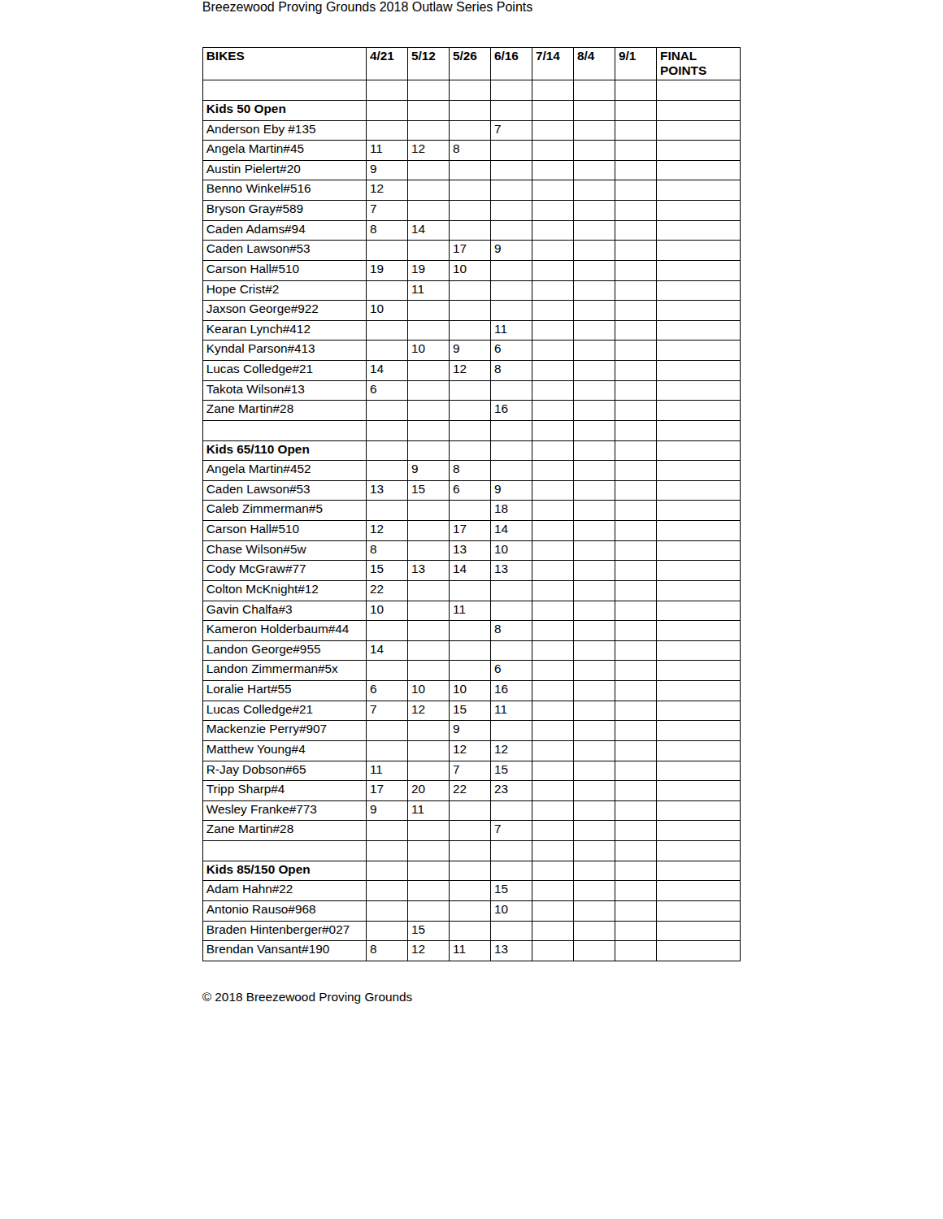Breezewood Proving Grounds 2018 Outlaw Series Points
| BIKES | 4/21 | 5/12 | 5/26 | 6/16 | 7/14 | 8/4 | 9/1 | FINAL POINTS |
| --- | --- | --- | --- | --- | --- | --- | --- | --- |
| Kids 50 Open | | | | | | | | |
| Anderson Eby #135 | | | | 7 | | | | |
| Angela Martin#45 | 11 | 12 | 8 | | | | | |
| Austin Pielert#20 | 9 | | | | | | | |
| Benno Winkel#516 | 12 | | | | | | | |
| Bryson Gray#589 | 7 | | | | | | | |
| Caden Adams#94 | 8 | 14 | | | | | | |
| Caden Lawson#53 | | | 17 | 9 | | | | |
| Carson Hall#510 | 19 | 19 | 10 | | | | | |
| Hope Crist#2 | | 11 | | | | | | |
| Jaxson George#922 | 10 | | | | | | | |
| Kearan Lynch#412 | | | | 11 | | | | |
| Kyndal Parson#413 | | 10 | 9 | 6 | | | | |
| Lucas Colledge#21 | 14 | | 12 | 8 | | | | |
| Takota Wilson#13 | 6 | | | | | | | |
| Zane Martin#28 | | | | 16 | | | | |
| Kids 65/110 Open | | | | | | | | |
| Angela Martin#452 | | 9 | 8 | | | | | |
| Caden Lawson#53 | 13 | 15 | 6 | 9 | | | | |
| Caleb Zimmerman#5 | | | | 18 | | | | |
| Carson Hall#510 | 12 | | 17 | 14 | | | | |
| Chase Wilson#5w | 8 | | 13 | 10 | | | | |
| Cody McGraw#77 | 15 | 13 | 14 | 13 | | | | |
| Colton McKnight#12 | 22 | | | | | | | |
| Gavin Chalfa#3 | 10 | | 11 | | | | | |
| Kameron Holderbaum#44 | | | | 8 | | | | |
| Landon George#955 | 14 | | | | | | | |
| Landon Zimmerman#5x | | | | 6 | | | | |
| Loralie Hart#55 | 6 | 10 | 10 | 16 | | | | |
| Lucas Colledge#21 | 7 | 12 | 15 | 11 | | | | |
| Mackenzie Perry#907 | | | 9 | | | | | |
| Matthew Young#4 | | | 12 | 12 | | | | |
| R-Jay Dobson#65 | 11 | | 7 | 15 | | | | |
| Tripp Sharp#4 | 17 | 20 | 22 | 23 | | | | |
| Wesley Franke#773 | 9 | 11 | | | | | | |
| Zane Martin#28 | | | | 7 | | | | |
| Kids 85/150 Open | | | | | | | | |
| Adam Hahn#22 | | | | 15 | | | | |
| Antonio Rauso#968 | | | | 10 | | | | |
| Braden Hintenberger#027 | | 15 | | | | | | |
| Brendan Vansant#190 | 8 | 12 | 11 | 13 | | | | |
© 2018 Breezewood Proving Grounds